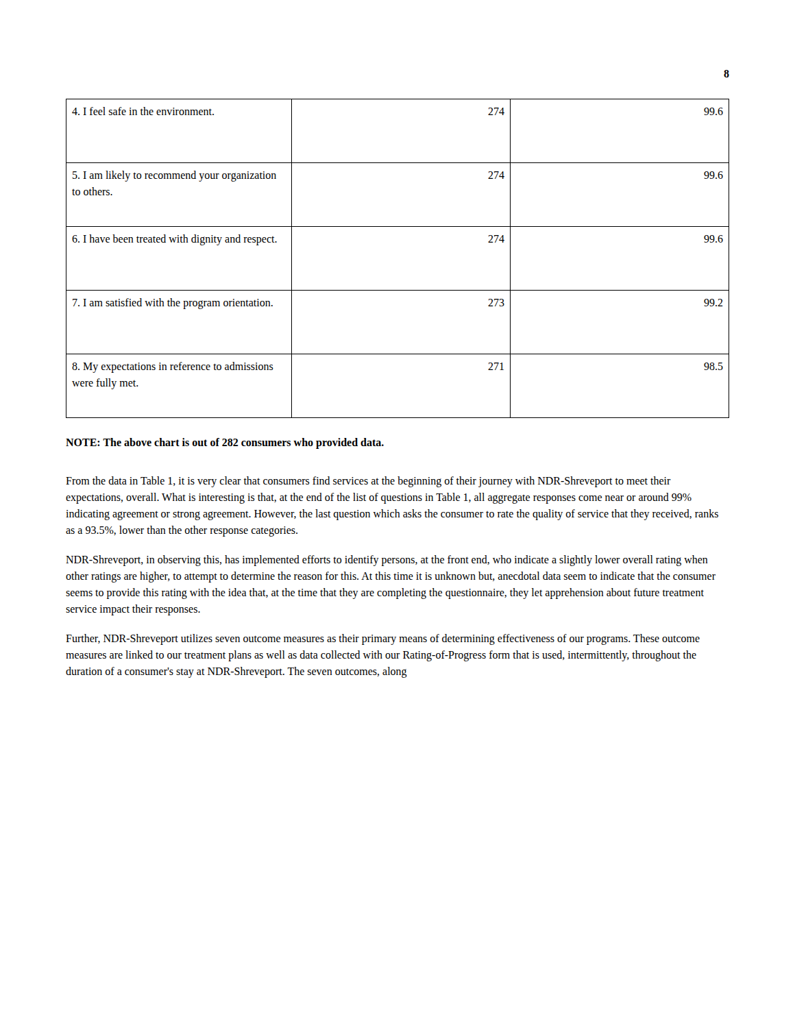8
| 4. I feel safe in the environment. | 274 | 99.6 |
| 5. I am likely to recommend your organization to others. | 274 | 99.6 |
| 6. I have been treated with dignity and respect. | 274 | 99.6 |
| 7. I am satisfied with the program orientation. | 273 | 99.2 |
| 8. My expectations in reference to admissions were fully met. | 271 | 98.5 |
NOTE: The above chart is out of 282 consumers who provided data.
From the data in Table 1, it is very clear that consumers find services at the beginning of their journey with NDR-Shreveport to meet their expectations, overall. What is interesting is that, at the end of the list of questions in Table 1, all aggregate responses come near or around 99% indicating agreement or strong agreement. However, the last question which asks the consumer to rate the quality of service that they received, ranks as a 93.5%, lower than the other response categories.
NDR-Shreveport, in observing this, has implemented efforts to identify persons, at the front end, who indicate a slightly lower overall rating when other ratings are higher, to attempt to determine the reason for this. At this time it is unknown but, anecdotal data seem to indicate that the consumer seems to provide this rating with the idea that, at the time that they are completing the questionnaire, they let apprehension about future treatment service impact their responses.
Further, NDR-Shreveport utilizes seven outcome measures as their primary means of determining effectiveness of our programs. These outcome measures are linked to our treatment plans as well as data collected with our Rating-of-Progress form that is used, intermittently, throughout the duration of a consumer's stay at NDR-Shreveport. The seven outcomes, along